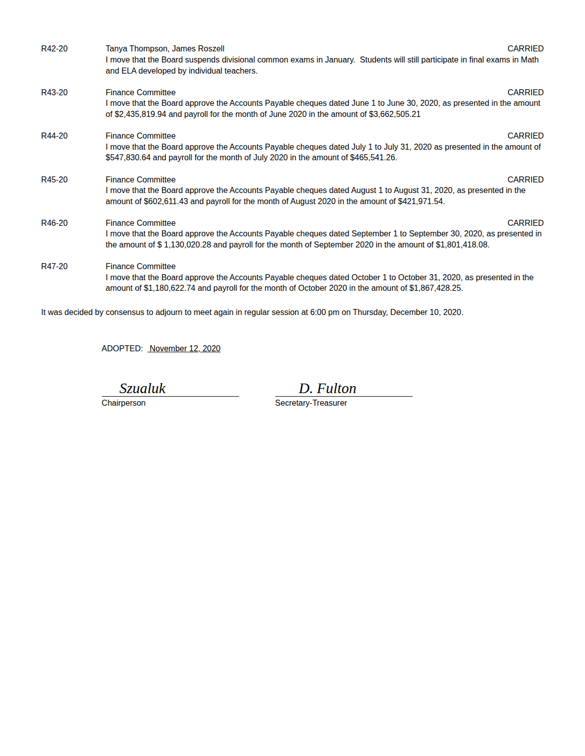R42-20
Tanya Thompson, James Roszell CARRIED
I move that the Board suspends divisional common exams in January. Students will still participate in final exams in Math and ELA developed by individual teachers.
R43-20
Finance Committee CARRIED
I move that the Board approve the Accounts Payable cheques dated June 1 to June 30, 2020, as presented in the amount of $2,435,819.94 and payroll for the month of June 2020 in the amount of $3,662,505.21
R44-20
Finance Committee CARRIED
I move that the Board approve the Accounts Payable cheques dated July 1 to July 31, 2020 as presented in the amount of $547,830.64 and payroll for the month of July 2020 in the amount of $465,541.26.
R45-20
Finance Committee CARRIED
I move that the Board approve the Accounts Payable cheques dated August 1 to August 31, 2020, as presented in the amount of $602,611.43 and payroll for the month of August 2020 in the amount of $421,971.54.
R46-20
Finance Committee CARRIED
I move that the Board approve the Accounts Payable cheques dated September 1 to September 30, 2020, as presented in the amount of $ 1,130,020.28 and payroll for the month of September 2020 in the amount of $1,801,418.08.
R47-20
Finance Committee
I move that the Board approve the Accounts Payable cheques dated October 1 to October 31, 2020, as presented in the amount of $1,180,622.74 and payroll for the month of October 2020 in the amount of $1,867,428.25.
It was decided by consensus to adjourn to meet again in regular session at 6:00 pm on Thursday, December 10, 2020.
ADOPTED: November 12, 2020
Szualuk
Chairperson
D. Fulton
Secretary-Treasurer